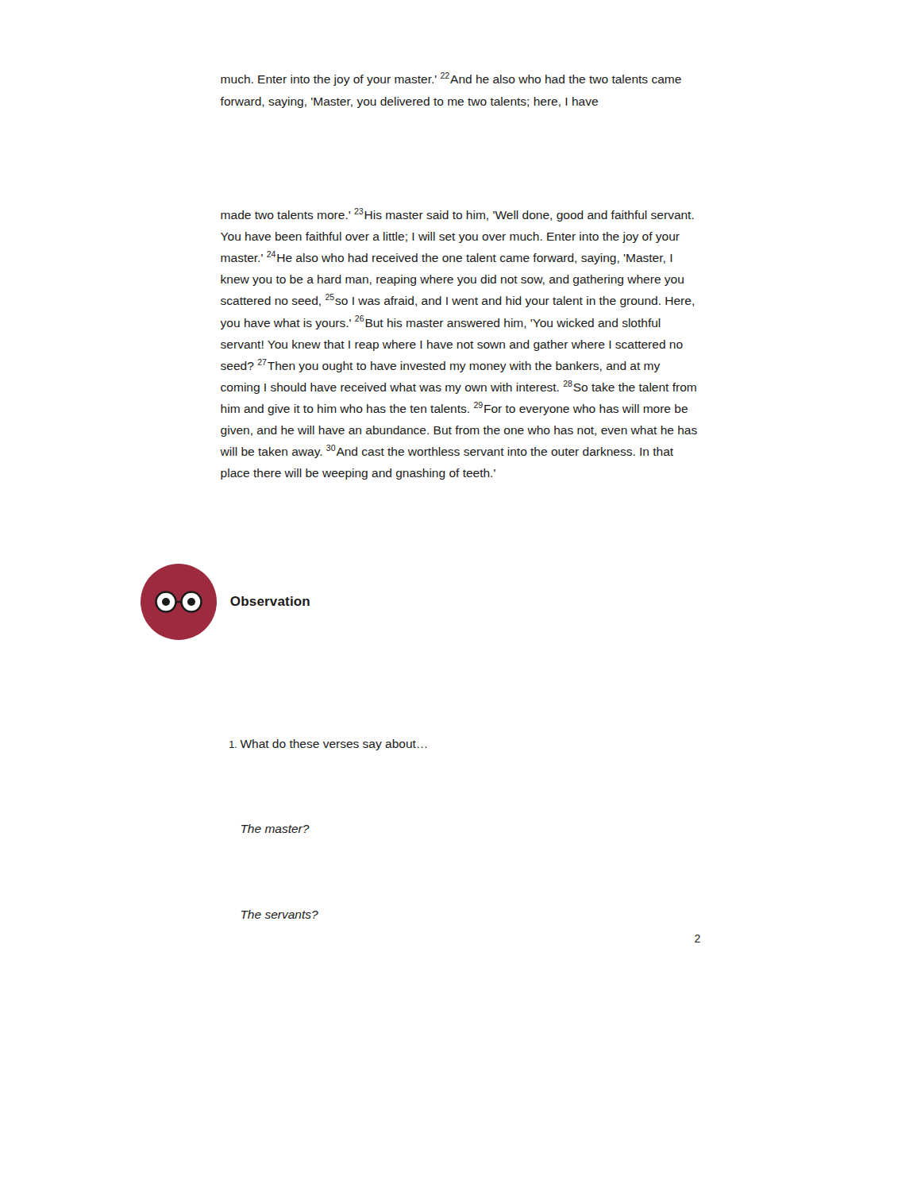much. Enter into the joy of your master.' 22And he also who had the two talents came forward, saying, 'Master, you delivered to me two talents; here, I have
made two talents more.' 23His master said to him, 'Well done, good and faithful servant. You have been faithful over a little; I will set you over much. Enter into the joy of your master.' 24He also who had received the one talent came forward, saying, 'Master, I knew you to be a hard man, reaping where you did not sow, and gathering where you scattered no seed, 25so I was afraid, and I went and hid your talent in the ground. Here, you have what is yours.' 26But his master answered him, 'You wicked and slothful servant! You knew that I reap where I have not sown and gather where I scattered no seed? 27Then you ought to have invested my money with the bankers, and at my coming I should have received what was my own with interest. 28So take the talent from him and give it to him who has the ten talents. 29For to everyone who has will more be given, and he will have an abundance. But from the one who has not, even what he has will be taken away. 30And cast the worthless servant into the outer darkness. In that place there will be weeping and gnashing of teeth.'
Observation
What do these verses say about…
The master?
The servants?
2